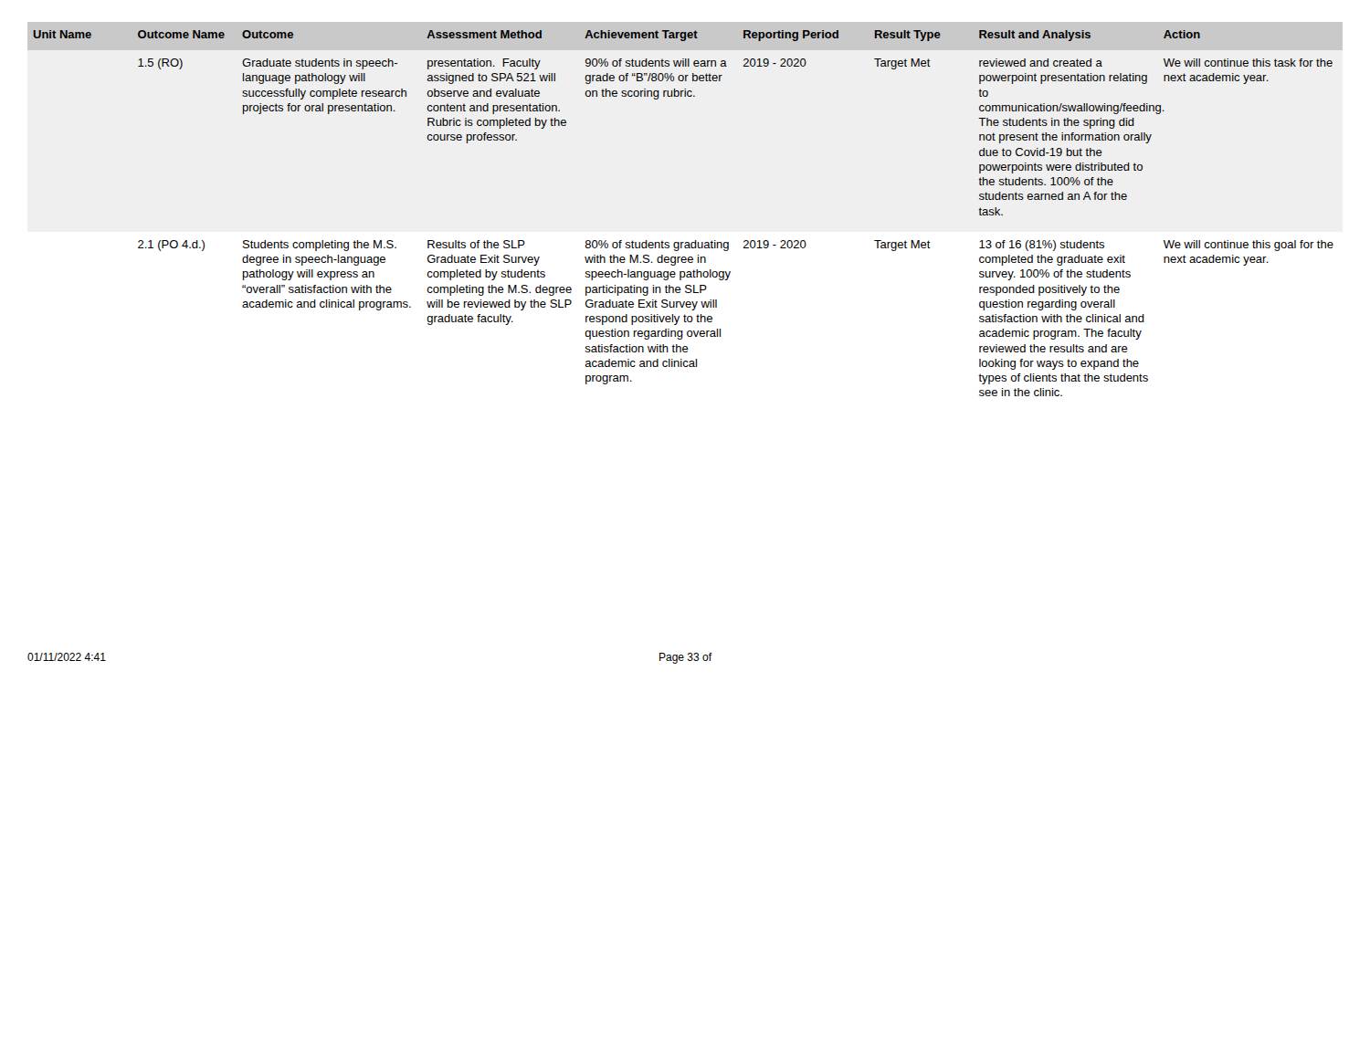| Unit Name | Outcome Name | Outcome | Assessment Method | Achievement Target | Reporting Period | Result Type | Result and Analysis | Action |
| --- | --- | --- | --- | --- | --- | --- | --- | --- |
| | 1.5 (RO) | Graduate students in speech-language pathology will successfully complete research projects for oral presentation. | presentation. Faculty assigned to SPA 521 will observe and evaluate content and presentation. Rubric is completed by the course professor. | 90% of students will earn a grade of “B”/80% or better on the scoring rubric. | 2019 - 2020 | Target Met | reviewed and created a powerpoint presentation relating to communication/swallowing/feeding. The students in the spring did not present the information orally due to Covid-19 but the powerpoints were distributed to the students. 100% of the students earned an A for the task. | We will continue this task for the next academic year. |
| | 2.1 (PO 4.d.) | Students completing the M.S. degree in speech-language pathology will express an “overall” satisfaction with the academic and clinical programs. | Results of the SLP Graduate Exit Survey completed by students completing the M.S. degree will be reviewed by the SLP graduate faculty. | 80% of students graduating with the M.S. degree in speech-language pathology participating in the SLP Graduate Exit Survey will respond positively to the question regarding overall satisfaction with the academic and clinical program. | 2019 - 2020 | Target Met | 13 of 16 (81%) students completed the graduate exit survey. 100% of the students responded positively to the question regarding overall satisfaction with the clinical and academic program. The faculty reviewed the results and are looking for ways to expand the types of clients that the students see in the clinic. | We will continue this goal for the next academic year. |
01/11/2022 4:41
Page 33 of